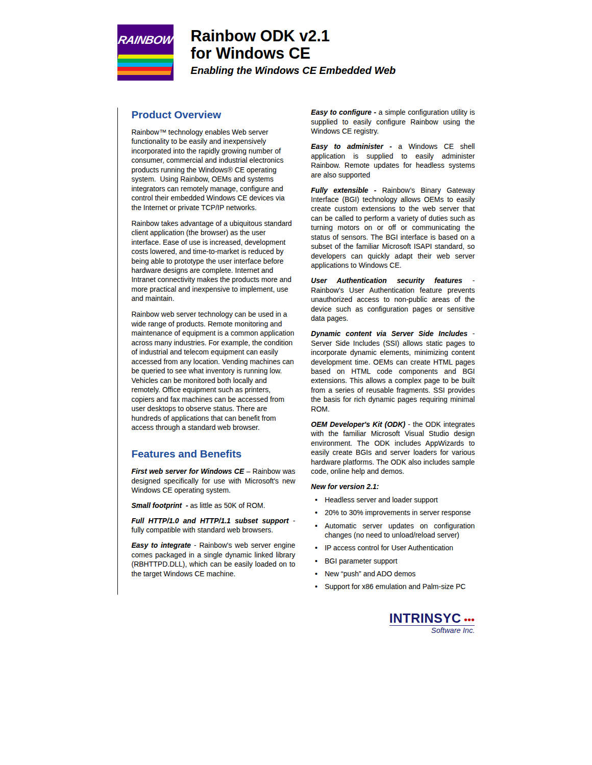RAINBOW
Rainbow ODK v2.1
for Windows CE
Enabling the Windows CE Embedded Web
Product Overview
Rainbow™ technology enables Web server functionality to be easily and inexpensively incorporated into the rapidly growing number of consumer, commercial and industrial electronics products running the Windows® CE operating system. Using Rainbow, OEMs and systems integrators can remotely manage, configure and control their embedded Windows CE devices via the Internet or private TCP/IP networks.
Rainbow takes advantage of a ubiquitous standard client application (the browser) as the user interface. Ease of use is increased, development costs lowered, and time-to-market is reduced by being able to prototype the user interface before hardware designs are complete. Internet and Intranet connectivity makes the products more and more practical and inexpensive to implement, use and maintain.
Rainbow web server technology can be used in a wide range of products. Remote monitoring and maintenance of equipment is a common application across many industries. For example, the condition of industrial and telecom equipment can easily accessed from any location. Vending machines can be queried to see what inventory is running low. Vehicles can be monitored both locally and remotely. Office equipment such as printers, copiers and fax machines can be accessed from user desktops to observe status. There are hundreds of applications that can benefit from access through a standard web browser.
Features and Benefits
First web server for Windows CE – Rainbow was designed specifically for use with Microsoft's new Windows CE operating system.
Small footprint - as little as 50K of ROM.
Full HTTP/1.0 and HTTP/1.1 subset support - fully compatible with standard web browsers.
Easy to integrate - Rainbow's web server engine comes packaged in a single dynamic linked library (RBHTTPD.DLL), which can be easily loaded on to the target Windows CE machine.
Easy to configure - a simple configuration utility is supplied to easily configure Rainbow using the Windows CE registry.
Easy to administer - a Windows CE shell application is supplied to easily administer Rainbow. Remote updates for headless systems are also supported
Fully extensible - Rainbow’s Binary Gateway Interface (BGI) technology allows OEMs to easily create custom extensions to the web server that can be called to perform a variety of duties such as turning motors on or off or communicating the status of sensors. The BGI interface is based on a subset of the familiar Microsoft ISAPI standard, so developers can quickly adapt their web server applications to Windows CE.
User Authentication security features - Rainbow’s User Authentication feature prevents unauthorized access to non-public areas of the device such as configuration pages or sensitive data pages.
Dynamic content via Server Side Includes - Server Side Includes (SSI) allows static pages to incorporate dynamic elements, minimizing content development time. OEMs can create HTML pages based on HTML code components and BGI extensions. This allows a complex page to be built from a series of reusable fragments. SSI provides the basis for rich dynamic pages requiring minimal ROM.
OEM Developer's Kit (ODK) - the ODK integrates with the familiar Microsoft Visual Studio design environment. The ODK includes AppWizards to easily create BGIs and server loaders for various hardware platforms. The ODK also includes sample code, online help and demos.
New for version 2.1:
Headless server and loader support
20% to 30% improvements in server response
Automatic server updates on configuration changes (no need to unload/reload server)
IP access control for User Authentication
BGI parameter support
New “push” and ADO demos
Support for x86 emulation and Palm-size PC
INTRINSYC •••
Software Inc.